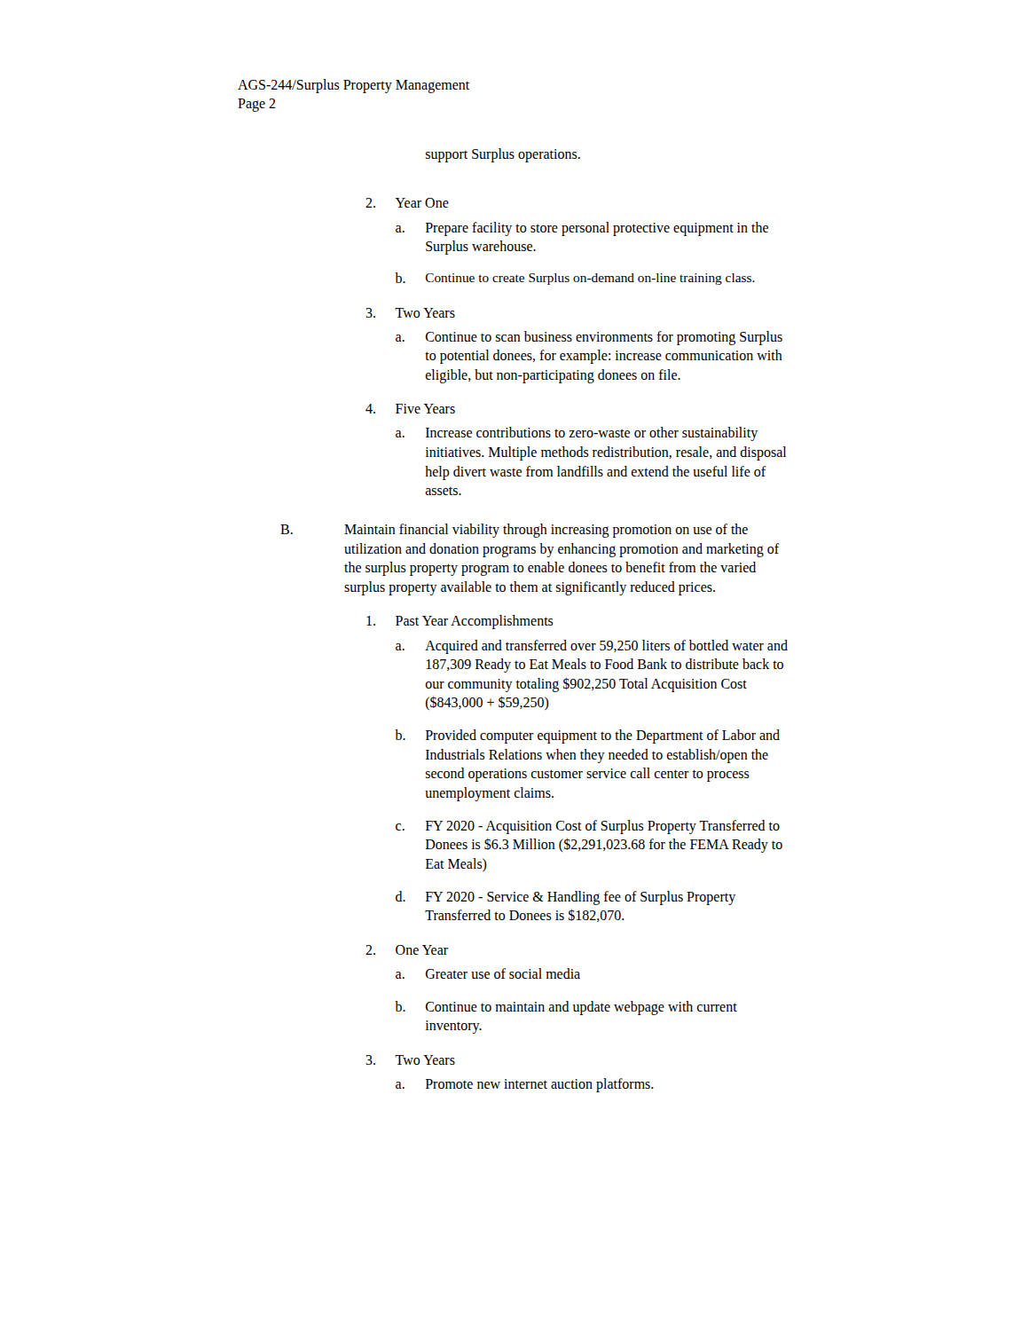AGS-244/Surplus Property Management
Page 2
support Surplus operations.
2.
Year One
a.
Prepare facility to store personal protective equipment in the Surplus warehouse.
b.
Continue to create Surplus on-demand on-line training class.
3.
Two Years
a.
Continue to scan business environments for promoting Surplus to potential donees, for example: increase communication with eligible, but non-participating donees on file.
4.
Five Years
a.
Increase contributions to zero-waste or other sustainability initiatives. Multiple methods redistribution, resale, and disposal help divert waste from landfills and extend the useful life of assets.
B.
Maintain financial viability through increasing promotion on use of the utilization and donation programs by enhancing promotion and marketing of the surplus property program to enable donees to benefit from the varied surplus property available to them at significantly reduced prices.
1.
Past Year Accomplishments
a.
Acquired and transferred over 59,250 liters of bottled water and 187,309 Ready to Eat Meals to Food Bank to distribute back to our community totaling $902,250 Total Acquisition Cost ($843,000 + $59,250)
b.
Provided computer equipment to the Department of Labor and Industrials Relations when they needed to establish/open the second operations customer service call center to process unemployment claims.
c.
FY 2020 - Acquisition Cost of Surplus Property Transferred to Donees is $6.3 Million ($2,291,023.68 for the FEMA Ready to Eat Meals)
d.
FY 2020 - Service & Handling fee of Surplus Property Transferred to Donees is $182,070.
2.
One Year
a.
Greater use of social media
b.
Continue to maintain and update webpage with current inventory.
3.
Two Years
a.
Promote new internet auction platforms.